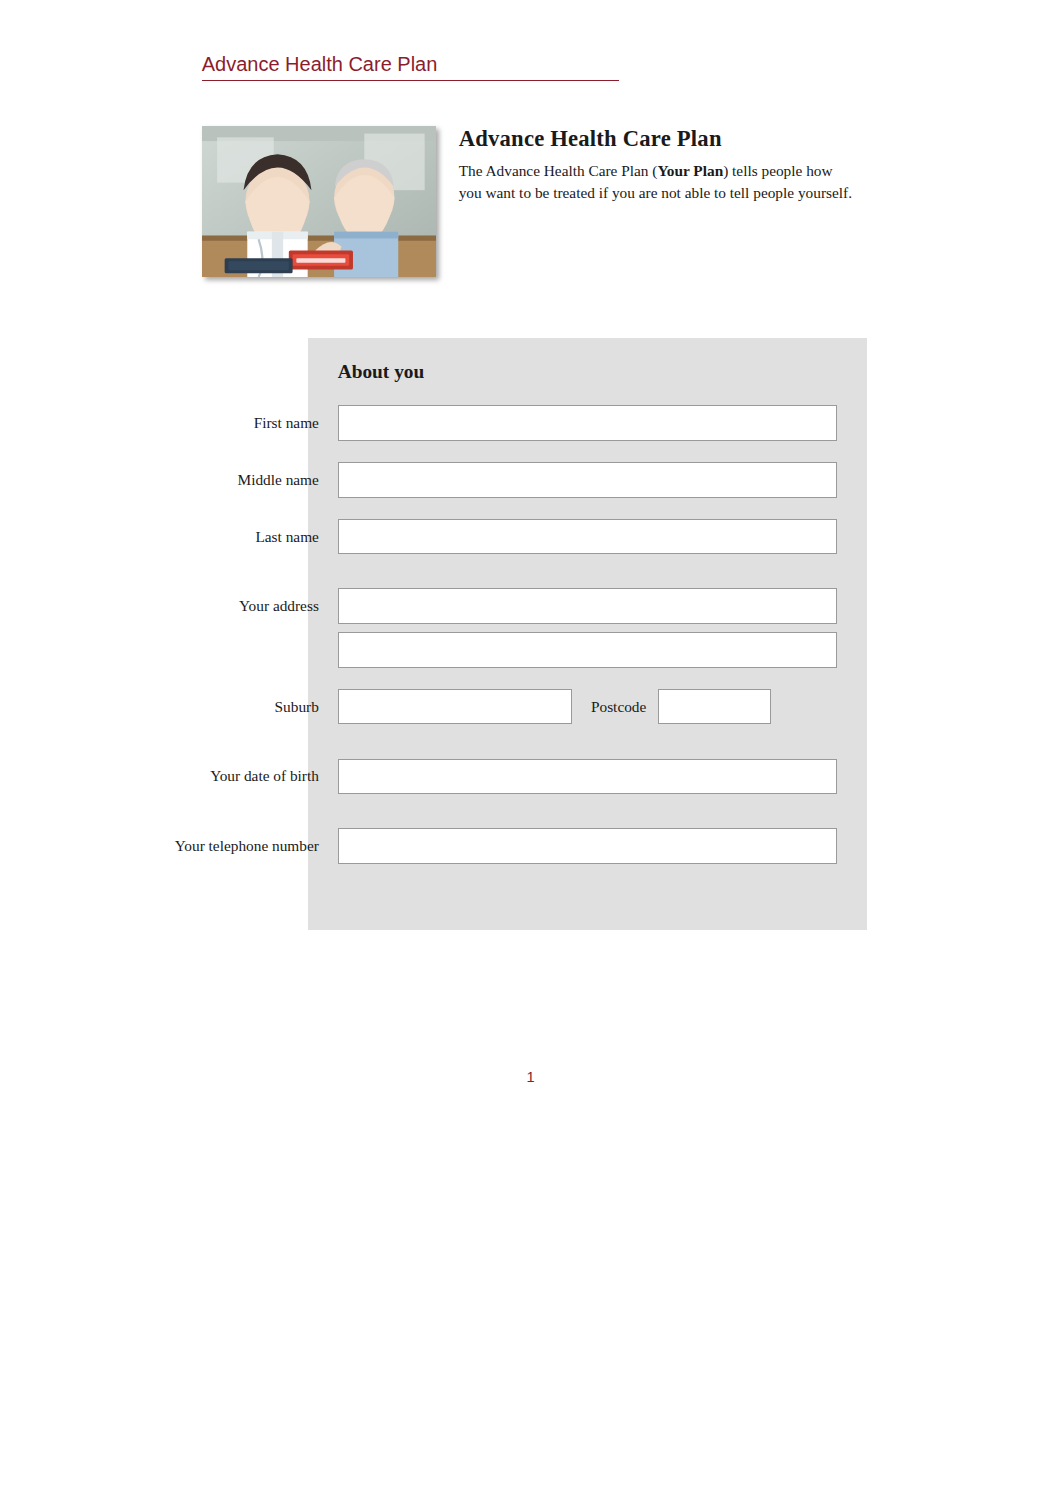Advance Health Care Plan
Advance Health Care Plan
The Advance Health Care Plan (Your Plan) tells people how you want to be treated if you are not able to tell people yourself.
About you
First name
Middle name
Last name
Your address
Suburb Postcode
Your date of birth
Your telephone number
1